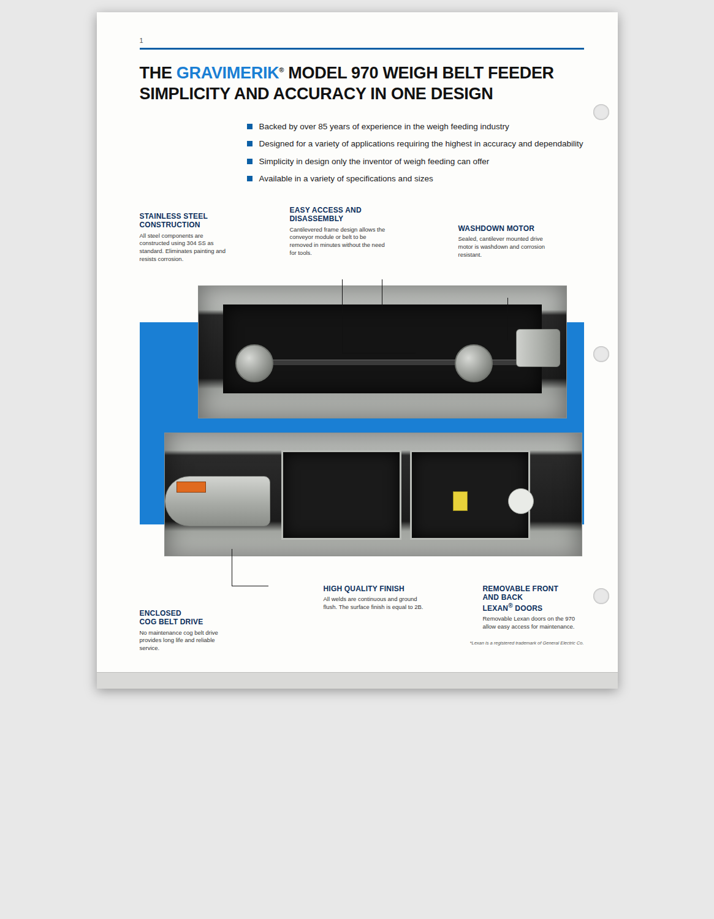1
THE GRAVIMERIK® MODEL 970 WEIGH BELT FEEDER
SIMPLICITY AND ACCURACY IN ONE DESIGN
Backed by over 85 years of experience in the weigh feeding industry
Designed for a variety of applications requiring the highest in accuracy and dependability
Simplicity in design only the inventor of weigh feeding can offer
Available in a variety of specifications and sizes
STAINLESS STEEL
CONSTRUCTION
All steel components are constructed using 304 SS as standard. Eliminates painting and resists corrosion.
EASY ACCESS AND
DISASSEMBLY
Cantilevered frame design allows the conveyor module or belt to be removed in minutes without the need for tools.
WASHDOWN MOTOR
Sealed, cantilever mounted drive motor is washdown and corrosion resistant.
ENCLOSED
COG BELT DRIVE
No maintenance cog belt drive provides long life and reliable service.
HIGH QUALITY FINISH
All welds are continuous and ground flush. The surface finish is equal to 2B.
REMOVABLE FRONT
AND BACK
LEXAN® DOORS
Removable Lexan doors on the 970 allow easy access for maintenance.
*Lexan is a registered trademark of General Electric Co.